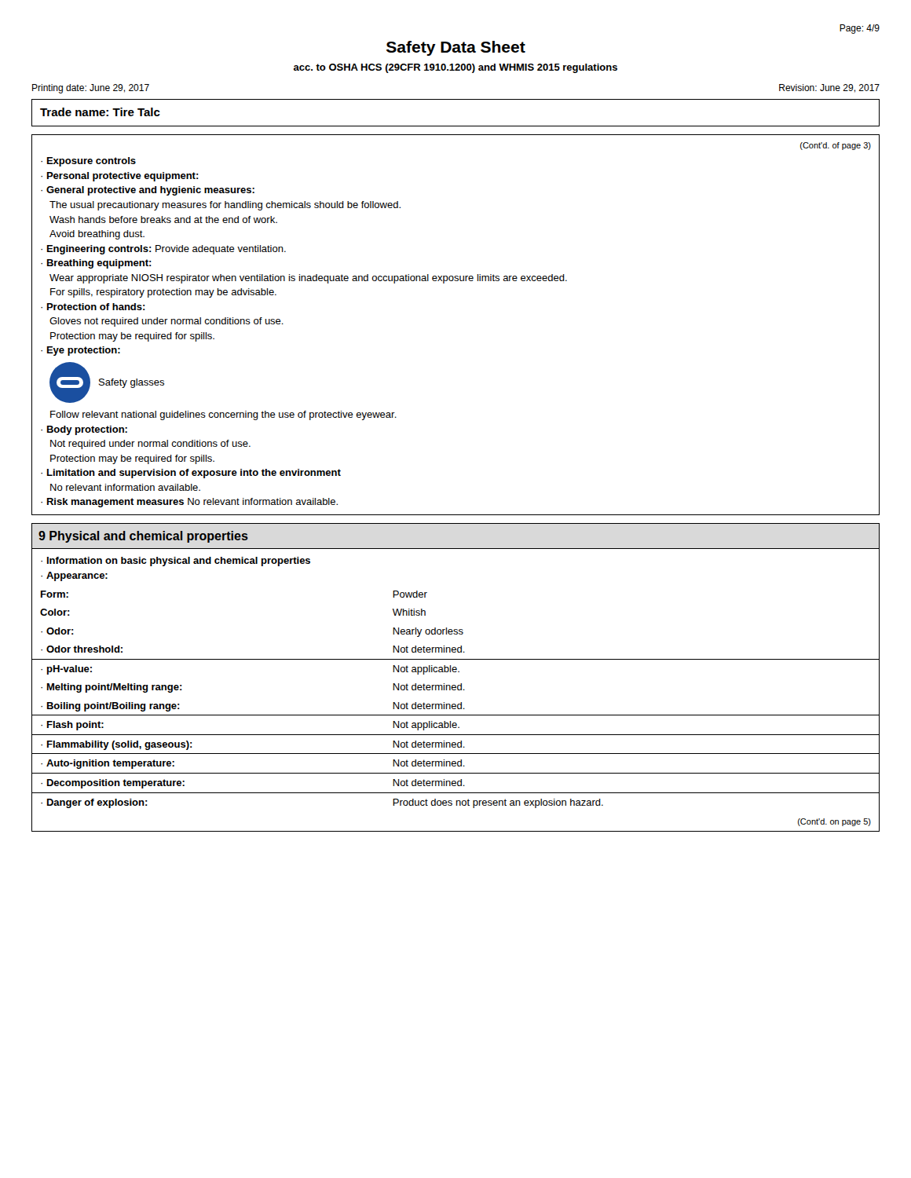Page: 4/9
Safety Data Sheet
acc. to OSHA HCS (29CFR 1910.1200) and WHMIS 2015 regulations
Printing date: June 29, 2017 Revision: June 29, 2017
Trade name: Tire Talc
(Cont'd. of page 3)
· Exposure controls
· Personal protective equipment:
· General protective and hygienic measures:
The usual precautionary measures for handling chemicals should be followed.
Wash hands before breaks and at the end of work.
Avoid breathing dust.
· Engineering controls: Provide adequate ventilation.
· Breathing equipment:
Wear appropriate NIOSH respirator when ventilation is inadequate and occupational exposure limits are exceeded.
For spills, respiratory protection may be advisable.
· Protection of hands:
Gloves not required under normal conditions of use.
Protection may be required for spills.
· Eye protection:
Safety glasses
Follow relevant national guidelines concerning the use of protective eyewear.
· Body protection:
Not required under normal conditions of use.
Protection may be required for spills.
· Limitation and supervision of exposure into the environment
No relevant information available.
· Risk management measures No relevant information available.
9 Physical and chemical properties
· Information on basic physical and chemical properties
· Appearance:
| Form: | Powder |
| Color: | Whitish |
| · Odor: | Nearly odorless |
| · Odor threshold: | Not determined. |
| · pH-value: | Not applicable. |
| · Melting point/Melting range: | Not determined. |
| · Boiling point/Boiling range: | Not determined. |
| · Flash point: | Not applicable. |
| · Flammability (solid, gaseous): | Not determined. |
| · Auto-ignition temperature: | Not determined. |
| · Decomposition temperature: | Not determined. |
| · Danger of explosion: | Product does not present an explosion hazard. |
(Cont'd. on page 5)